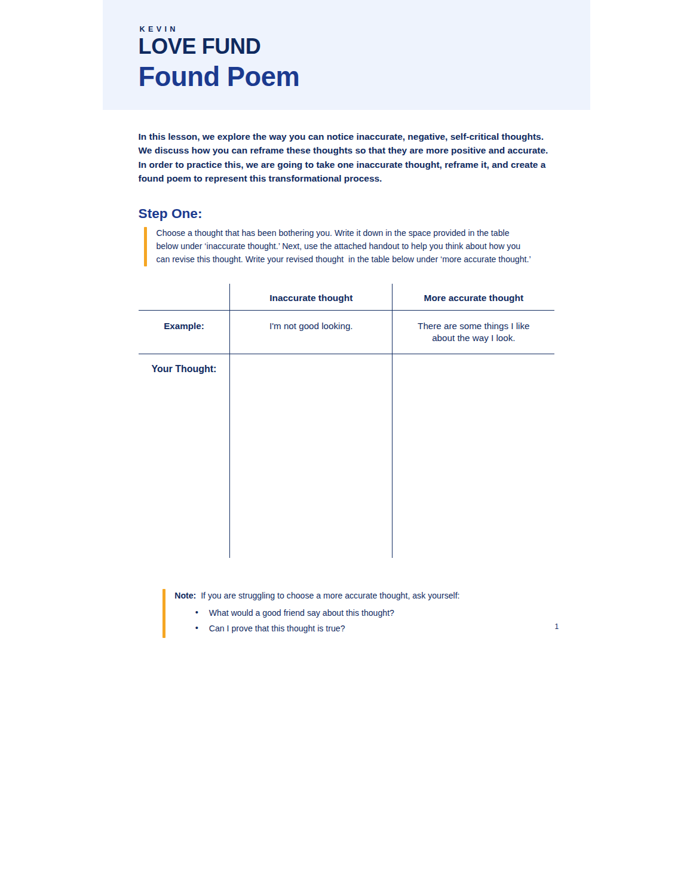KEVIN LOVE FUND
Found Poem
In this lesson, we explore the way you can notice inaccurate, negative, self-critical thoughts. We discuss how you can reframe these thoughts so that they are more positive and accurate. In order to practice this, we are going to take one inaccurate thought, reframe it, and create a found poem to represent this transformational process.
Step One:
Choose a thought that has been bothering you. Write it down in the space provided in the table below under ‘inaccurate thought.’ Next, use the attached handout to help you think about how you can revise this thought. Write your revised thought in the table below under ‘more accurate thought.’
| | Inaccurate thought | More accurate thought |
| --- | --- | --- |
| Example: | I'm not good looking. | There are some things I like about the way I look. |
| Your Thought: | | |
Note: If you are struggling to choose a more accurate thought, ask yourself:
What would a good friend say about this thought?
Can I prove that this thought is true?
1